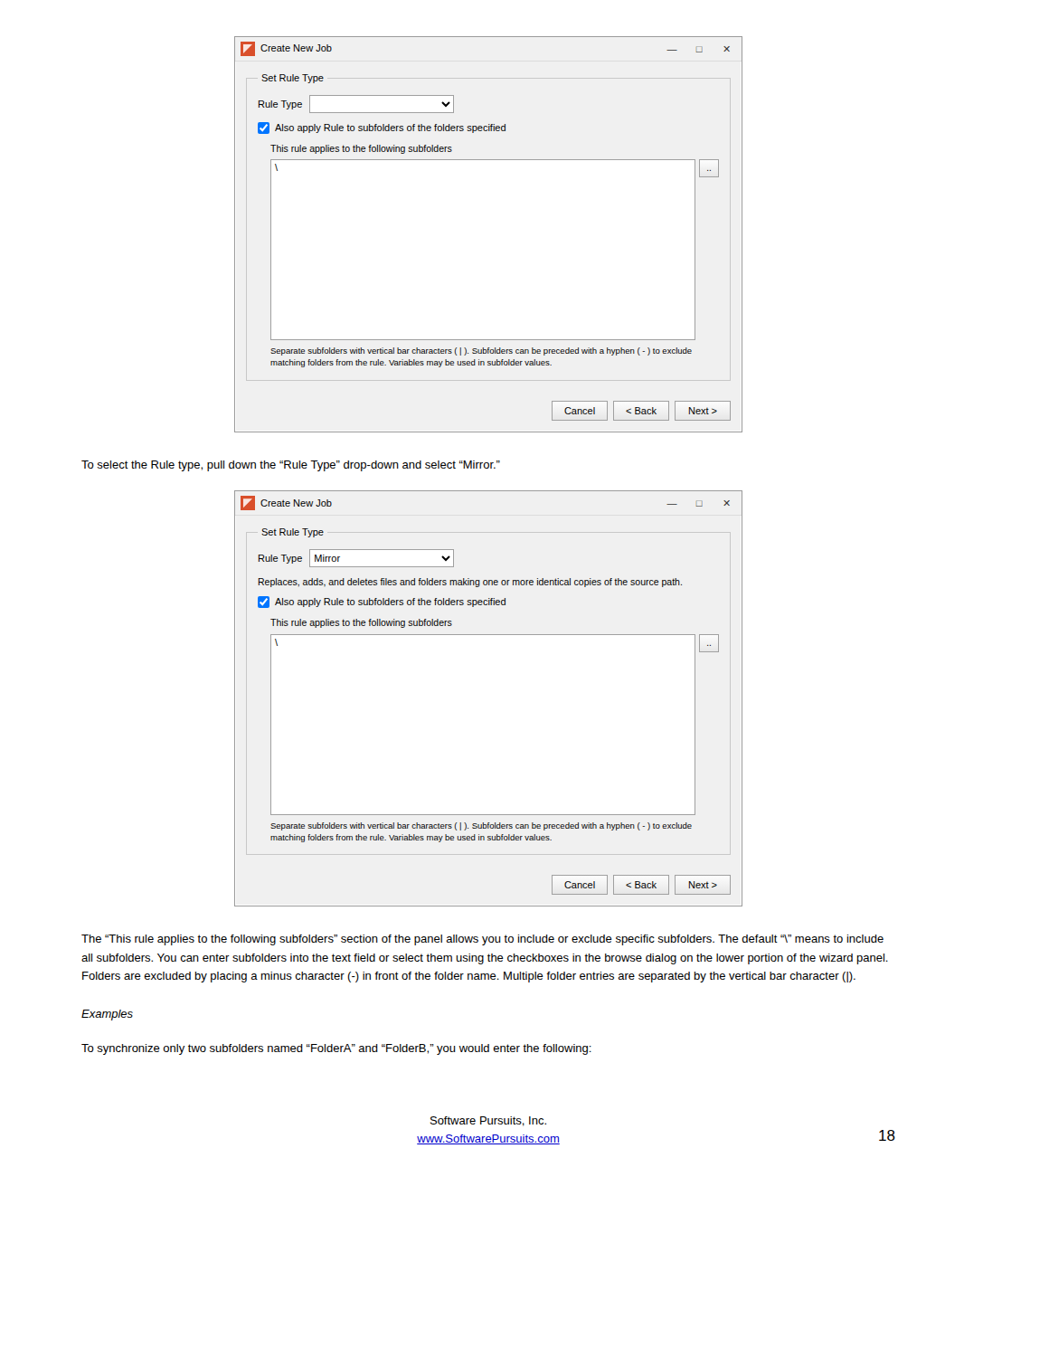Create New Job
— □ ✕
Set Rule Type
Rule Type
Also apply Rule to subfolders of the folders specified
This rule applies to the following subfolders
\ ..
Separate subfolders with vertical bar characters ( | ). Subfolders can be preceded with a hyphen ( - ) to exclude matching folders from the rule. Variables may be used in subfolder values.
Cancel < Back Next >
To select the Rule type, pull down the “Rule Type” drop-down and select “Mirror.”
Create New Job
— □ ✕
Set Rule Type
Rule Type Mirror
Replaces, adds, and deletes files and folders making one or more identical copies of the source path.
Also apply Rule to subfolders of the folders specified
This rule applies to the following subfolders
\ ..
Separate subfolders with vertical bar characters ( | ). Subfolders can be preceded with a hyphen ( - ) to exclude matching folders from the rule. Variables may be used in subfolder values.
Cancel < Back Next >
The “This rule applies to the following subfolders” section of the panel allows you to include or exclude specific subfolders. The default “\” means to include all subfolders. You can enter subfolders into the text field or select them using the checkboxes in the browse dialog on the lower portion of the wizard panel. Folders are excluded by placing a minus character (-) in front of the folder name. Multiple folder entries are separated by the vertical bar character (|).
Examples
To synchronize only two subfolders named “FolderA” and “FolderB,” you would enter the following:
Software Pursuits, Inc.
www.SoftwarePursuits.com 18